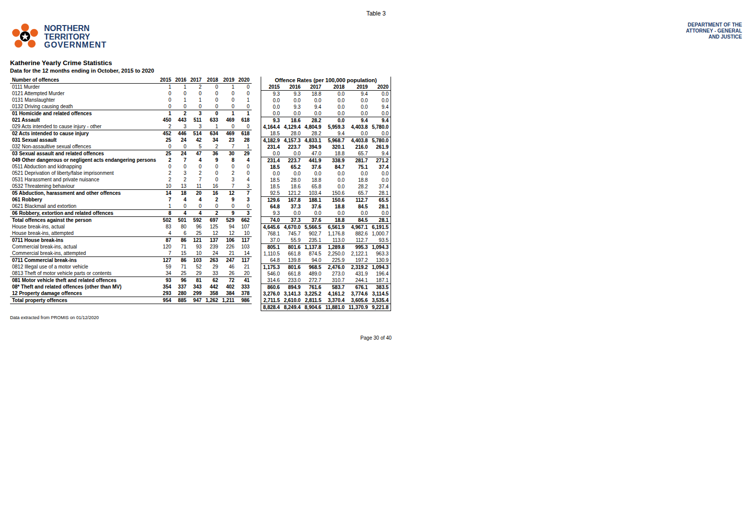Table 3
NORTHERN
TERRITORY
GOVERNMENT
DEPARTMENT OF THE
ATTORNEY - GENERAL
AND JUSTICE
Katherine Yearly Crime Statistics
Data for the 12 months ending in October, 2015 to 2020
| Number of offences | 2015 | 2016 | 2017 | 2018 | 2019 | 2020 |
| --- | --- | --- | --- | --- | --- | --- |
| 0111 Murder | 1 | 1 | 2 | 0 | 1 | 0 |
| 0121 Attempted Murder | 0 | 0 | 0 | 0 | 0 | 0 |
| 0131 Manslaughter | 0 | 1 | 1 | 0 | 0 | 1 |
| 0132 Driving causing death | 0 | 0 | 0 | 0 | 0 | 0 |
| 01 Homicide and related offences | 1 | 2 | 3 | 0 | 1 | 1 |
| 021 Assault | 450 | 443 | 511 | 633 | 469 | 618 |
| 029 Acts intended to cause injury - other | 2 | 3 | 3 | 1 | 0 | 0 |
| 02 Acts intended to cause injury | 452 | 446 | 514 | 634 | 469 | 618 |
| 031 Sexual assault | 25 | 24 | 42 | 34 | 23 | 28 |
| 032 Non-assaultive sexual offences | 0 | 0 | 5 | 2 | 7 | 1 |
| 03 Sexual assault and related offences | 25 | 24 | 47 | 36 | 30 | 29 |
| 049 Other dangerous or negligent acts endangering persons | 2 | 7 | 4 | 9 | 8 | 4 |
| 0511 Abduction and kidnapping | 0 | 0 | 0 | 0 | 0 | 0 |
| 0521 Deprivation of liberty/false imprisonment | 2 | 3 | 2 | 0 | 2 | 0 |
| 0531 Harassment and private nuisance | 2 | 2 | 7 | 0 | 3 | 4 |
| 0532 Threatening behaviour | 10 | 13 | 11 | 16 | 7 | 3 |
| 05 Abduction, harassment and other offences | 14 | 18 | 20 | 16 | 12 | 7 |
| 061 Robbery | 7 | 4 | 4 | 2 | 9 | 3 |
| 0621 Blackmail and extortion | 1 | 0 | 0 | 0 | 0 | 0 |
| 06 Robbery, extortion and related offences | 8 | 4 | 4 | 2 | 9 | 3 |
| Total offences against the person | 502 | 501 | 592 | 697 | 529 | 662 |
| House break-ins, actual | 83 | 80 | 96 | 125 | 94 | 107 |
| House break-ins, attempted | 4 | 6 | 25 | 12 | 12 | 10 |
| 0711 House break-ins | 87 | 86 | 121 | 137 | 106 | 117 |
| Commercial break-ins, actual | 120 | 71 | 93 | 239 | 226 | 103 |
| Commercial break-ins, attempted | 7 | 15 | 10 | 24 | 21 | 14 |
| 0711 Commercial break-ins | 127 | 86 | 103 | 263 | 247 | 117 |
| 0812 Illegal use of a motor vehicle | 59 | 71 | 52 | 29 | 46 | 21 |
| 0813 Theft of motor vehicle parts or contents | 34 | 25 | 29 | 33 | 26 | 20 |
| 081 Motor vehicle theft and related offences | 93 | 96 | 81 | 62 | 72 | 41 |
| 08* Theft and related offences (other than MV) | 354 | 337 | 343 | 442 | 402 | 333 |
| 12 Property damage offences | 293 | 280 | 299 | 358 | 384 | 378 |
| Total property offences | 954 | 885 | 947 | 1,262 | 1,211 | 986 |
| Offence Rates (per 100,000 population) |
| --- |
| 2015 | 2016 | 2017 | 2018 | 2019 | 2020 |
| 9.3 | 9.3 | 18.8 | 0.0 | 9.4 | 0.0 |
| 0.0 | 0.0 | 0.0 | 0.0 | 0.0 | 0.0 |
| 0.0 | 9.3 | 9.4 | 0.0 | 0.0 | 9.4 |
| 0.0 | 0.0 | 0.0 | 0.0 | 0.0 | 0.0 |
| 9.3 | 18.6 | 28.2 | 0.0 | 9.4 | 9.4 |
| 4,164.4 | 4,129.4 | 4,804.9 | 5,959.3 | 4,403.8 | 5,780.0 |
| 18.5 | 28.0 | 28.2 | 9.4 | 0.0 | 0.0 |
| 4,182.9 | 4,157.3 | 4,833.1 | 5,968.7 | 4,403.8 | 5,780.0 |
| 231.4 | 223.7 | 394.9 | 320.1 | 216.0 | 261.9 |
| 0.0 | 0.0 | 47.0 | 18.8 | 65.7 | 9.4 |
| 231.4 | 223.7 | 441.9 | 338.9 | 281.7 | 271.2 |
| 18.5 | 65.2 | 37.6 | 84.7 | 75.1 | 37.4 |
| 0.0 | 0.0 | 0.0 | 0.0 | 0.0 | 0.0 |
| 18.5 | 28.0 | 18.8 | 0.0 | 18.8 | 0.0 |
| 18.5 | 18.6 | 65.8 | 0.0 | 28.2 | 37.4 |
| 92.5 | 121.2 | 103.4 | 150.6 | 65.7 | 28.1 |
| 129.6 | 167.8 | 188.1 | 150.6 | 112.7 | 65.5 |
| 64.8 | 37.3 | 37.6 | 18.8 | 84.5 | 28.1 |
| 9.3 | 0.0 | 0.0 | 0.0 | 0.0 | 0.0 |
| 74.0 | 37.3 | 37.6 | 18.8 | 84.5 | 28.1 |
| 4,645.6 | 4,670.0 | 5,566.5 | 6,561.9 | 4,967.1 | 6,191.5 |
| 768.1 | 745.7 | 902.7 | 1,176.8 | 882.6 | 1,000.7 |
| 37.0 | 55.9 | 235.1 | 113.0 | 112.7 | 93.5 |
| 805.1 | 801.6 | 1,137.8 | 1,289.8 | 995.3 | 1,094.3 |
| 1,110.5 | 661.8 | 874.5 | 2,250.0 | 2,122.1 | 963.3 |
| 64.8 | 139.8 | 94.0 | 225.9 | 197.2 | 130.9 |
| 1,175.3 | 801.6 | 968.5 | 2,476.0 | 2,319.2 | 1,094.3 |
| 546.0 | 661.8 | 489.0 | 273.0 | 431.9 | 196.4 |
| 314.6 | 233.0 | 272.7 | 310.7 | 244.1 | 187.1 |
| 860.6 | 894.9 | 761.6 | 583.7 | 676.1 | 383.5 |
| 3,276.0 | 3,141.3 | 3,225.2 | 4,161.2 | 3,774.6 | 3,114.5 |
| 2,711.5 | 2,610.0 | 2,811.5 | 3,370.4 | 3,605.6 | 3,535.4 |
| 8,828.4 | 8,249.4 | 8,904.6 | 11,881.0 | 11,370.9 | 9,221.8 |
Data extracted from PROMIS on 01/12/2020
Page 30 of 40